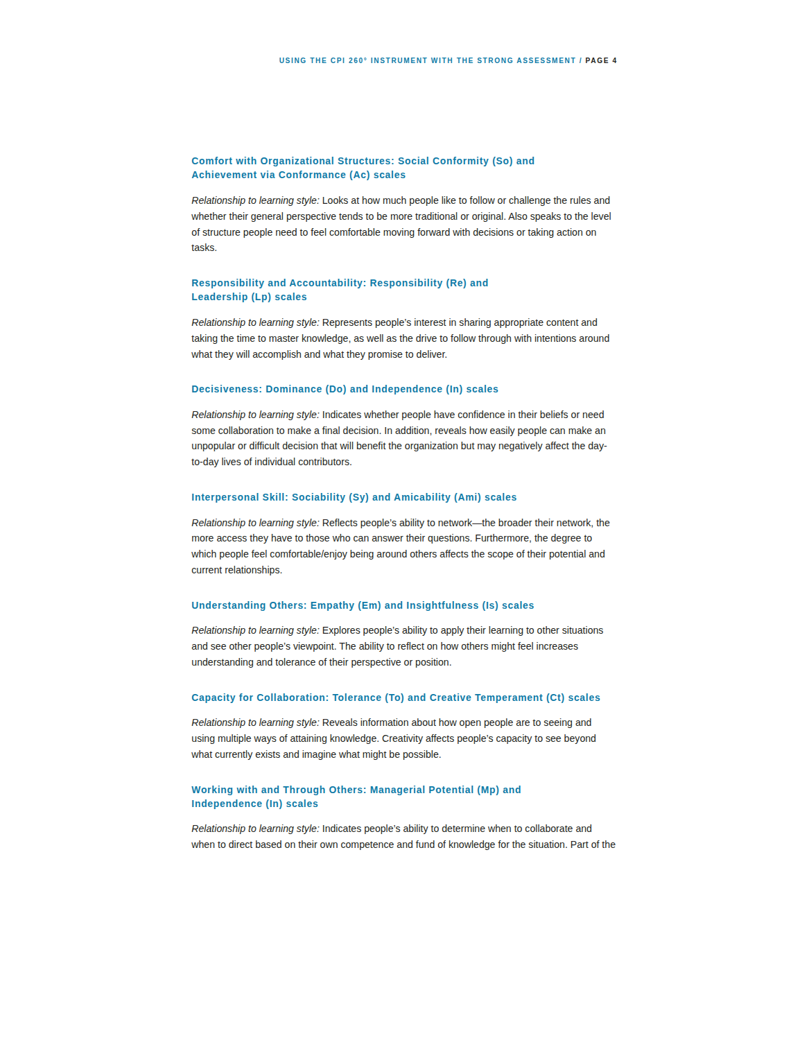Using the CPI 260° Instrument with the Strong Assessment / Page 4
Comfort with Organizational Structures: Social Conformity (So) and
Achievement via Conformance (Ac) scales
Relationship to learning style: Looks at how much people like to follow or challenge the rules and whether their general perspective tends to be more traditional or original. Also speaks to the level of structure people need to feel comfortable moving forward with decisions or taking action on tasks.
Responsibility and Accountability: Responsibility (Re) and
Leadership (Lp) scales
Relationship to learning style: Represents people’s interest in sharing appropriate content and taking the time to master knowledge, as well as the drive to follow through with intentions around what they will accomplish and what they promise to deliver.
Decisiveness: Dominance (Do) and Independence (In) scales
Relationship to learning style: Indicates whether people have confidence in their beliefs or need some collaboration to make a final decision. In addition, reveals how easily people can make an unpopular or difficult decision that will benefit the organization but may negatively affect the day-to-day lives of individual contributors.
Interpersonal Skill: Sociability (Sy) and Amicability (Ami) scales
Relationship to learning style: Reflects people’s ability to network—the broader their network, the more access they have to those who can answer their questions. Furthermore, the degree to which people feel comfortable/enjoy being around others affects the scope of their potential and current relationships.
Understanding Others: Empathy (Em) and Insightfulness (Is) scales
Relationship to learning style: Explores people’s ability to apply their learning to other situations and see other people’s viewpoint. The ability to reflect on how others might feel increases understanding and tolerance of their perspective or position.
Capacity for Collaboration: Tolerance (To) and Creative Temperament (Ct) scales
Relationship to learning style: Reveals information about how open people are to seeing and using multiple ways of attaining knowledge. Creativity affects people’s capacity to see beyond what currently exists and imagine what might be possible.
Working with and Through Others: Managerial Potential (Mp) and
Independence (In) scales
Relationship to learning style: Indicates people’s ability to determine when to collaborate and when to direct based on their own competence and fund of knowledge for the situation. Part of the